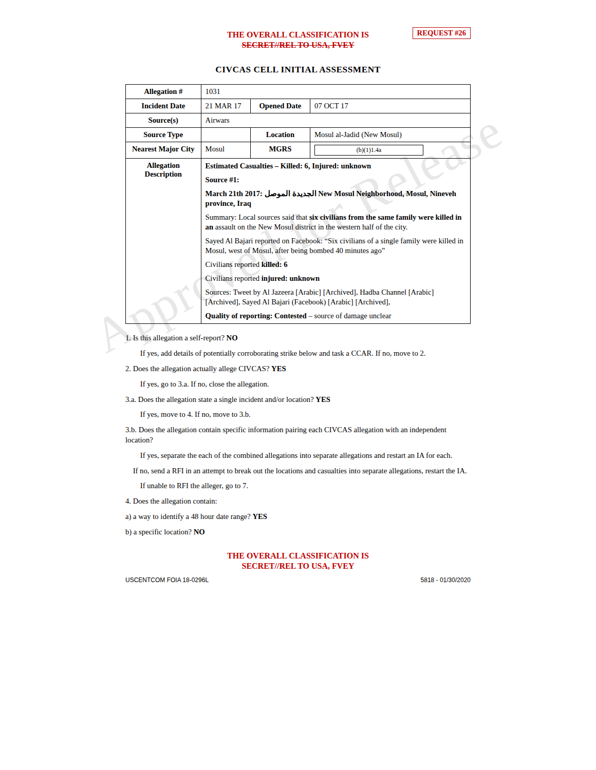Approved for Release
REQUEST #26
THE OVERALL CLASSIFICATION IS
SECRET//REL TO USA, FVEY
CIVCAS CELL INITIAL ASSESSMENT
| Allegation # | 1031 |
| Incident Date | 21 MAR 17 | Opened Date | 07 OCT 17 |
| Source(s) | Airwars |
| Source Type | | Location | Mosul al-Jadid (New Mosul) |
| Nearest Major City | Mosul | MGRS | (b)(1)1.4a |
| Allegation Description | Estimated Casualties – Killed: 6, Injured: unknown Source #1: March 21th 2017: الجديدة الموصل New Mosul Neighborhood, Mosul, Nineveh province, Iraq Summary: Local sources said that six civilians from the same family were killed in an assault on the New Mosul district in the western half of the city. Sayed Al Bajari reported on Facebook: “Six civilians of a single family were killed in Mosul, west of Mosul, after being bombed 40 minutes ago” Civilians reported killed: 6 Civilians reported injured: unknown Sources: Tweet by Al Jazeera [Arabic] [Archived], Hadba Channel [Arabic] [Archived], Sayed Al Bajari (Facebook) [Arabic] [Archived], Quality of reporting: Contested – source of damage unclear |
1. Is this allegation a self-report? NO
If yes, add details of potentially corroborating strike below and task a CCAR. If no, move to 2.
2. Does the allegation actually allege CIVCAS? YES
If yes, go to 3.a. If no, close the allegation.
3.a. Does the allegation state a single incident and/or location? YES
If yes, move to 4. If no, move to 3.b.
3.b. Does the allegation contain specific information pairing each CIVCAS allegation with an independent location?
If yes, separate the each of the combined allegations into separate allegations and restart an IA for each.
If no, send a RFI in an attempt to break out the locations and casualties into separate allegations, restart the IA.
If unable to RFI the alleger, go to 7.
4. Does the allegation contain:
a) a way to identify a 48 hour date range? YES
b) a specific location? NO
THE OVERALL CLASSIFICATION IS
SECRET//REL TO USA, FVEY
USCENTCOM FOIA 18-0296L 5818 - 01/30/2020